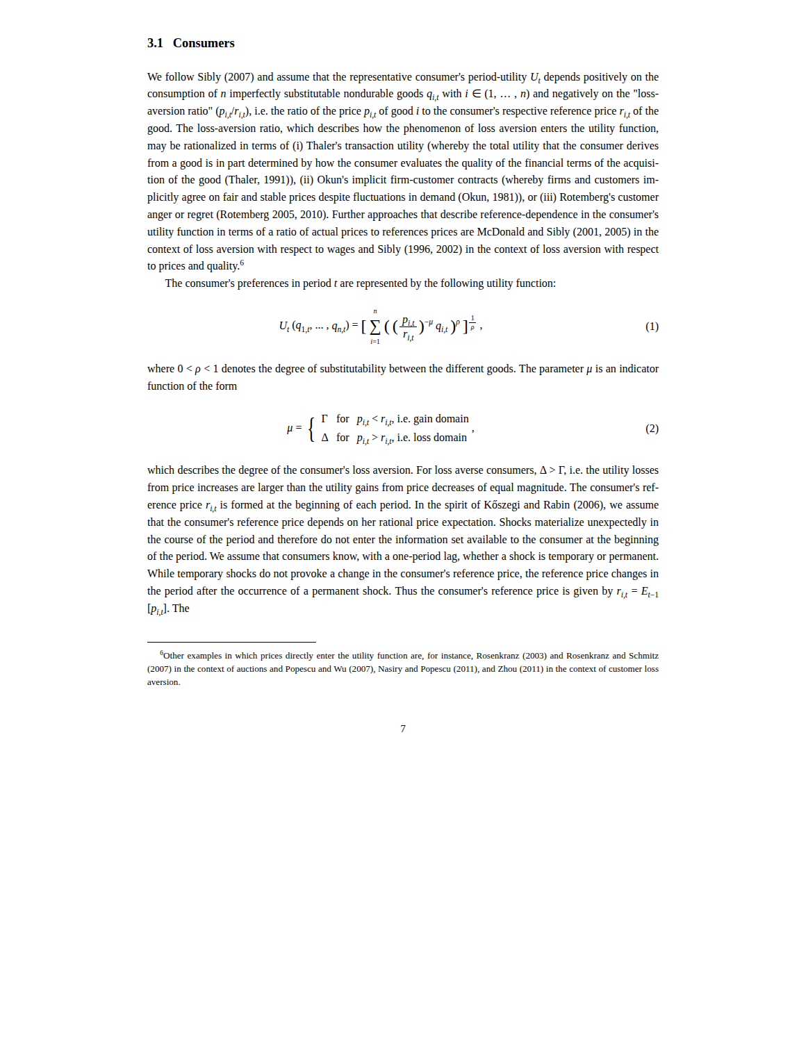3.1 Consumers
We follow Sibly (2007) and assume that the representative consumer's period-utility Ut depends positively on the consumption of n imperfectly substitutable nondurable goods qi,t with i ∈ (1, … , n) and negatively on the "loss-aversion ratio" (pi,t/ri,t), i.e. the ratio of the price pi,t of good i to the consumer's respective reference price ri,t of the good. The loss-aversion ratio, which describes how the phenomenon of loss aversion enters the utility function, may be rationalized in terms of (i) Thaler's transaction utility (whereby the total utility that the consumer derives from a good is in part determined by how the consumer evaluates the quality of the financial terms of the acquisition of the good (Thaler, 1991)), (ii) Okun's implicit firm-customer contracts (whereby firms and customers implicitly agree on fair and stable prices despite fluctuations in demand (Okun, 1981)), or (iii) Rotemberg's customer anger or regret (Rotemberg 2005, 2010). Further approaches that describe reference-dependence in the consumer's utility function in terms of a ratio of actual prices to references prices are McDonald and Sibly (2001, 2005) in the context of loss aversion with respect to wages and Sibly (1996, 2002) in the context of loss aversion with respect to prices and quality.6
The consumer's preferences in period t are represented by the following utility function:
Ut (q1,t, ... , qn,t) = [ n∑i=1 ( (pi,t ri,t)−μ qi,t )ρ ]1 ρ ,
(1)
where 0 < ρ < 1 denotes the degree of substitutability between the different goods. The parameter μ is an indicator function of the form
μ = { Γfor pi,t < ri,t, i.e. gain domain Δfor pi,t > ri,t, i.e. loss domain ,
(2)
which describes the degree of the consumer's loss aversion. For loss averse consumers, Δ > Γ, i.e. the utility losses from price increases are larger than the utility gains from price decreases of equal magnitude. The consumer's reference price ri,t is formed at the beginning of each period. In the spirit of Kőszegi and Rabin (2006), we assume that the consumer's reference price depends on her rational price expectation. Shocks materialize unexpectedly in the course of the period and therefore do not enter the information set available to the consumer at the beginning of the period. We assume that consumers know, with a one-period lag, whether a shock is temporary or permanent. While temporary shocks do not provoke a change in the consumer's reference price, the reference price changes in the period after the occurrence of a permanent shock. Thus the consumer's reference price is given by ri,t = Et−1 [pi,t]. The
6Other examples in which prices directly enter the utility function are, for instance, Rosenkranz (2003) and Rosenkranz and Schmitz (2007) in the context of auctions and Popescu and Wu (2007), Nasiry and Popescu (2011), and Zhou (2011) in the context of customer loss aversion.
7